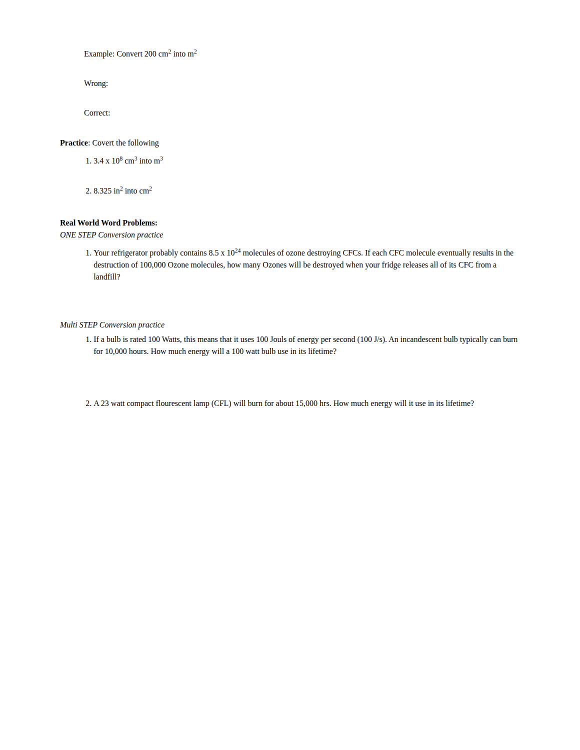Example: Convert 200 cm2 into m2
Wrong:
Correct:
Practice: Covert the following
3.4 x 108 cm3 into m3
8.325 in2 into cm2
Real World Word Problems:
ONE STEP Conversion practice
Your refrigerator probably contains 8.5 x 1024 molecules of ozone destroying CFCs. If each CFC molecule eventually results in the destruction of 100,000 Ozone molecules, how many Ozones will be destroyed when your fridge releases all of its CFC from a landfill?
Multi STEP Conversion practice
If a bulb is rated 100 Watts, this means that it uses 100 Jouls of energy per second (100 J/s). An incandescent bulb typically can burn for 10,000 hours. How much energy will a 100 watt bulb use in its lifetime?
A 23 watt compact flourescent lamp (CFL) will burn for about 15,000 hrs. How much energy will it use in its lifetime?